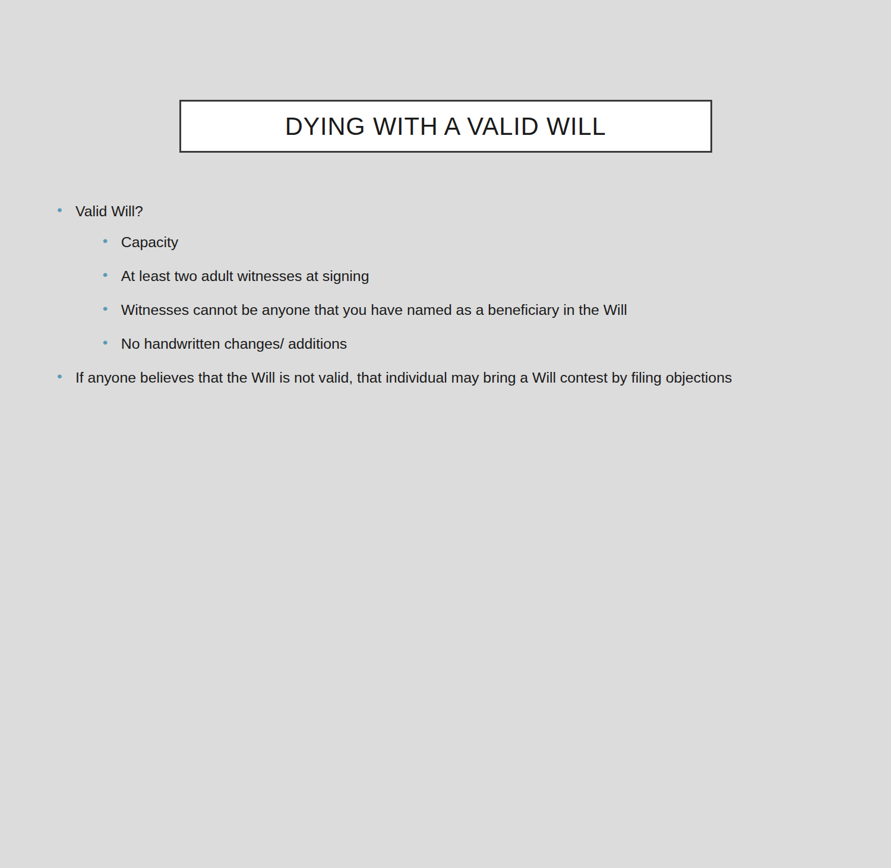Dying with a Valid Will
Valid Will?
Capacity
At least two adult witnesses at signing
Witnesses cannot be anyone that you have named as a beneficiary in the Will
No handwritten changes/ additions
If anyone believes that the Will is not valid, that individual may bring a Will contest by filing objections
15